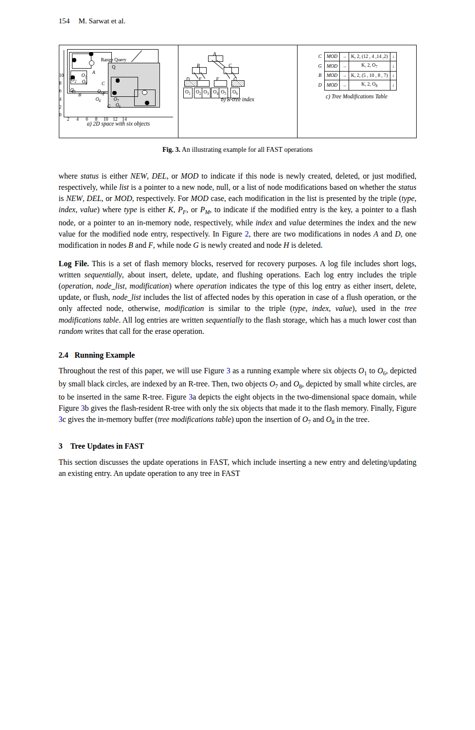154 M. Sarwat et al.
10 8 6 4 2 0 2 4 6 8 10 12 14
A
B
D
E
C
F
G
O2
O1
O8
O3
O5
O4
O7
O6
Range Query
Q
a) 2D space with six objects
A
B
C
D
E
F
G
O1
O2
O3
O4
O5
O6
b) R-tree index
| C | MOD | → | K, 2, (12 , 4 ,14 ,2) | ↓ |
| G | MOD | → | K, 2, O 7 | ↓ |
| B | MOD | → | K, 2, (5 , 10 , 8 , 7) | ↓ |
| D | MOD | → | K, 2, O 8 | ↓ |
c) Tree Modifications Table
Fig. 3. An illustrating example for all FAST operations
where status is either NEW, DEL, or MOD to indicate if this node is newly created, deleted, or just modified, respectively, while list is a pointer to a new node, null, or a list of node modifications based on whether the status is NEW, DEL, or MOD, respectively. For MOD case, each modification in the list is presented by the triple (type, index, value) where type is either K, PF, or PM, to indicate if the modified entry is the key, a pointer to a flash node, or a pointer to an in-memory node, respectively, while index and value determines the index and the new value for the modified node entry, respectively. In Figure 2, there are two modifications in nodes A and D, one modification in nodes B and F, while node G is newly created and node H is deleted.
Log File. This is a set of flash memory blocks, reserved for recovery purposes. A log file includes short logs, written sequentially, about insert, delete, update, and flushing operations. Each log entry includes the triple (operation, node_list, modification) where operation indicates the type of this log entry as either insert, delete, update, or flush, node_list includes the list of affected nodes by this operation in case of a flush operation, or the only affected node, otherwise, modification is similar to the triple (type, index, value), used in the tree modifications table. All log entries are written sequentially to the flash storage, which has a much lower cost than random writes that call for the erase operation.
2.4 Running Example
Throughout the rest of this paper, we will use Figure 3 as a running example where six objects O1 to O6, depicted by small black circles, are indexed by an R-tree. Then, two objects O7 and O8, depicted by small white circles, are to be inserted in the same R-tree. Figure 3a depicts the eight objects in the two-dimensional space domain, while Figure 3b gives the flash-resident R-tree with only the six objects that made it to the flash memory. Finally, Figure 3c gives the in-memory buffer (tree modifications table) upon the insertion of O7 and O8 in the tree.
3 Tree Updates in FAST
This section discusses the update operations in FAST, which include inserting a new entry and deleting/updating an existing entry. An update operation to any tree in FAST